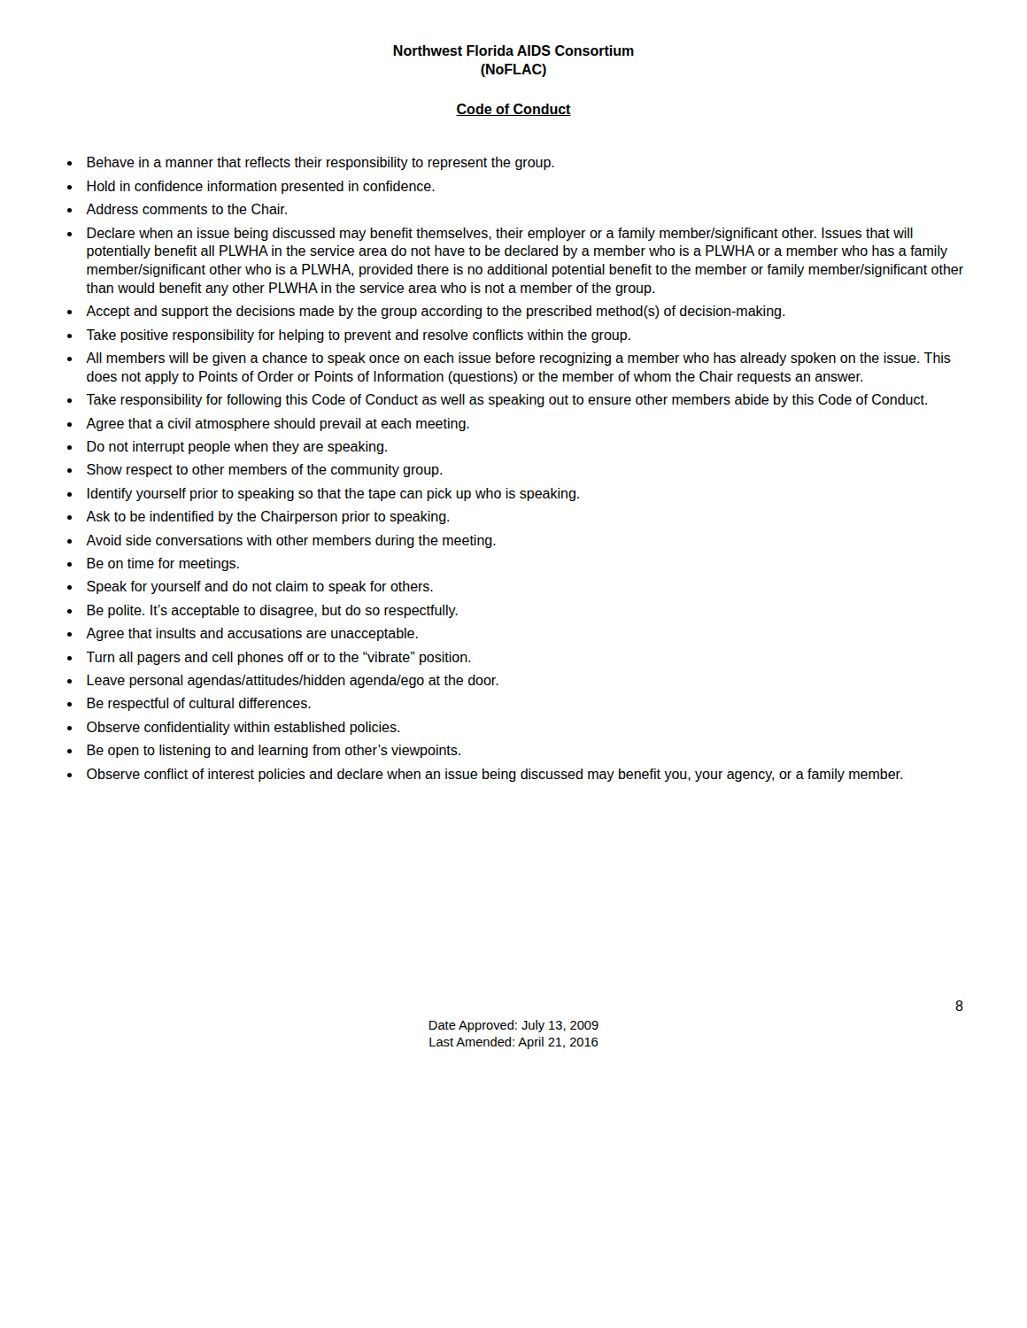Northwest Florida AIDS Consortium
(NoFLAC)
Code of Conduct
Behave in a manner that reflects their responsibility to represent the group.
Hold in confidence information presented in confidence.
Address comments to the Chair.
Declare when an issue being discussed may benefit themselves, their employer or a family member/significant other. Issues that will potentially benefit all PLWHA in the service area do not have to be declared by a member who is a PLWHA or a member who has a family member/significant other who is a PLWHA, provided there is no additional potential benefit to the member or family member/significant other than would benefit any other PLWHA in the service area who is not a member of the group.
Accept and support the decisions made by the group according to the prescribed method(s) of decision-making.
Take positive responsibility for helping to prevent and resolve conflicts within the group.
All members will be given a chance to speak once on each issue before recognizing a member who has already spoken on the issue. This does not apply to Points of Order or Points of Information (questions) or the member of whom the Chair requests an answer.
Take responsibility for following this Code of Conduct as well as speaking out to ensure other members abide by this Code of Conduct.
Agree that a civil atmosphere should prevail at each meeting.
Do not interrupt people when they are speaking.
Show respect to other members of the community group.
Identify yourself prior to speaking so that the tape can pick up who is speaking.
Ask to be indentified by the Chairperson prior to speaking.
Avoid side conversations with other members during the meeting.
Be on time for meetings.
Speak for yourself and do not claim to speak for others.
Be polite. It’s acceptable to disagree, but do so respectfully.
Agree that insults and accusations are unacceptable.
Turn all pagers and cell phones off or to the “vibrate” position.
Leave personal agendas/attitudes/hidden agenda/ego at the door.
Be respectful of cultural differences.
Observe confidentiality within established policies.
Be open to listening to and learning from other’s viewpoints.
Observe conflict of interest policies and declare when an issue being discussed may benefit you, your agency, or a family member.
8
Date Approved: July 13, 2009
Last Amended: April 21, 2016